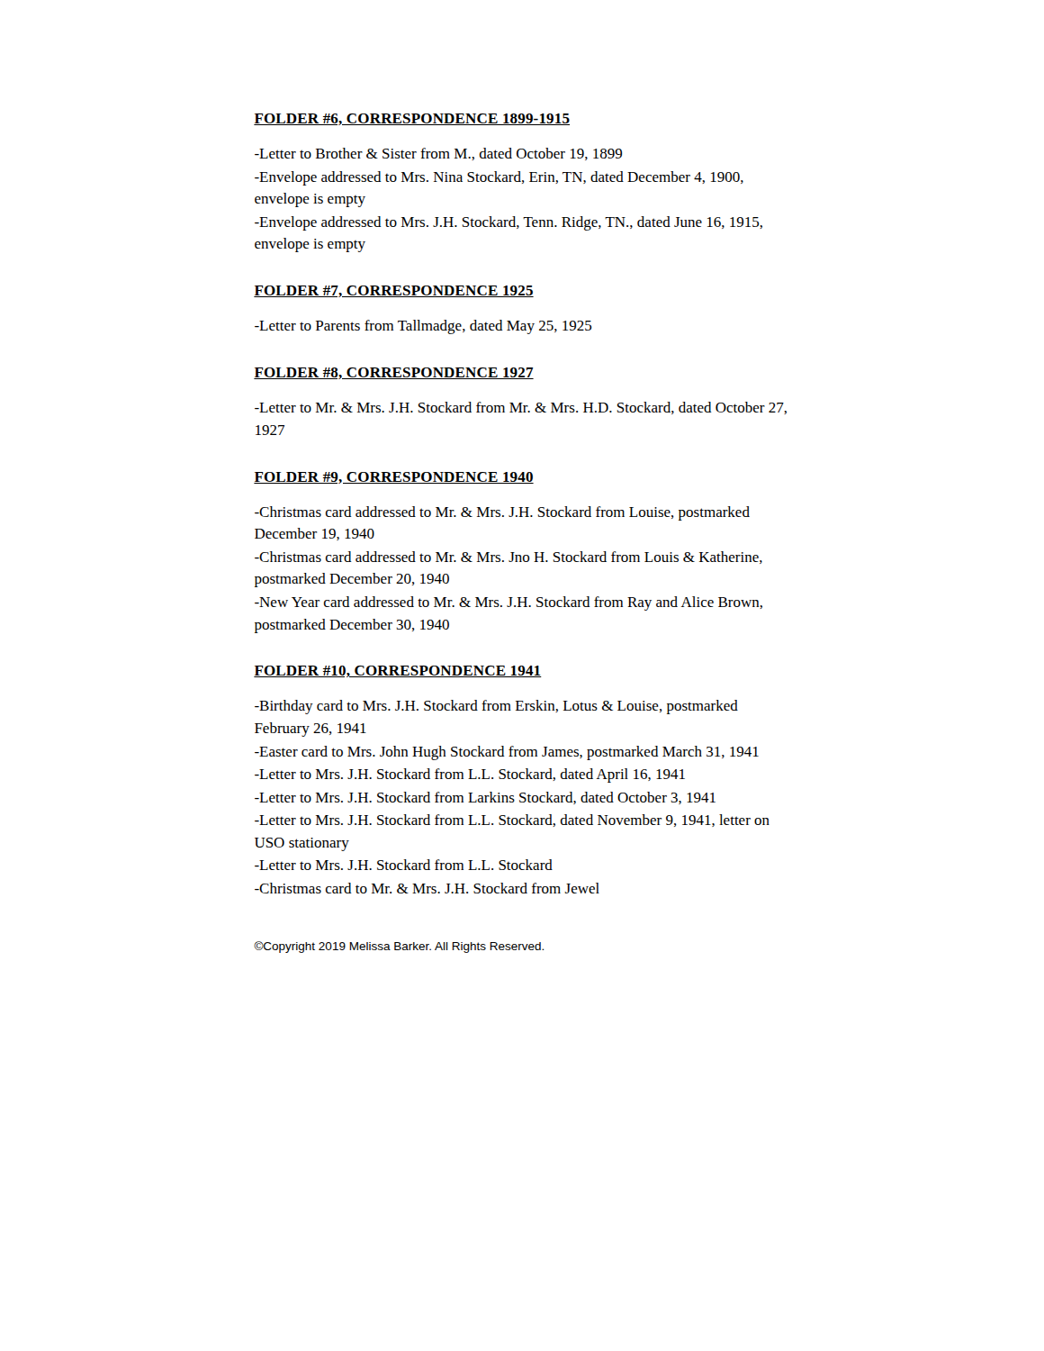FOLDER #6, CORRESPONDENCE 1899-1915
Letter to Brother & Sister from M., dated October 19, 1899
Envelope addressed to Mrs. Nina Stockard, Erin, TN, dated December 4, 1900, envelope is empty
Envelope addressed to Mrs. J.H. Stockard, Tenn. Ridge, TN., dated June 16, 1915, envelope is empty
FOLDER #7, CORRESPONDENCE 1925
Letter to Parents from Tallmadge, dated May 25, 1925
FOLDER #8, CORRESPONDENCE 1927
Letter to Mr. & Mrs. J.H. Stockard from Mr. & Mrs. H.D. Stockard, dated October 27, 1927
FOLDER #9, CORRESPONDENCE 1940
Christmas card addressed to Mr. & Mrs. J.H. Stockard from Louise, postmarked December 19, 1940
Christmas card addressed to Mr. & Mrs. Jno H. Stockard from Louis & Katherine, postmarked December 20, 1940
New Year card addressed to Mr. & Mrs. J.H. Stockard from Ray and Alice Brown, postmarked December 30, 1940
FOLDER #10, CORRESPONDENCE 1941
Birthday card to Mrs. J.H. Stockard from Erskin, Lotus & Louise, postmarked February 26, 1941
Easter card to Mrs. John Hugh Stockard from James, postmarked March 31, 1941
Letter to Mrs. J.H. Stockard from L.L. Stockard, dated April 16, 1941
Letter to Mrs. J.H. Stockard from Larkins Stockard, dated October 3, 1941
Letter to Mrs. J.H. Stockard from L.L. Stockard, dated November 9, 1941, letter on USO stationary
Letter to Mrs. J.H. Stockard from L.L. Stockard
Christmas card to Mr. & Mrs. J.H. Stockard from Jewel
©Copyright 2019 Melissa Barker. All Rights Reserved.